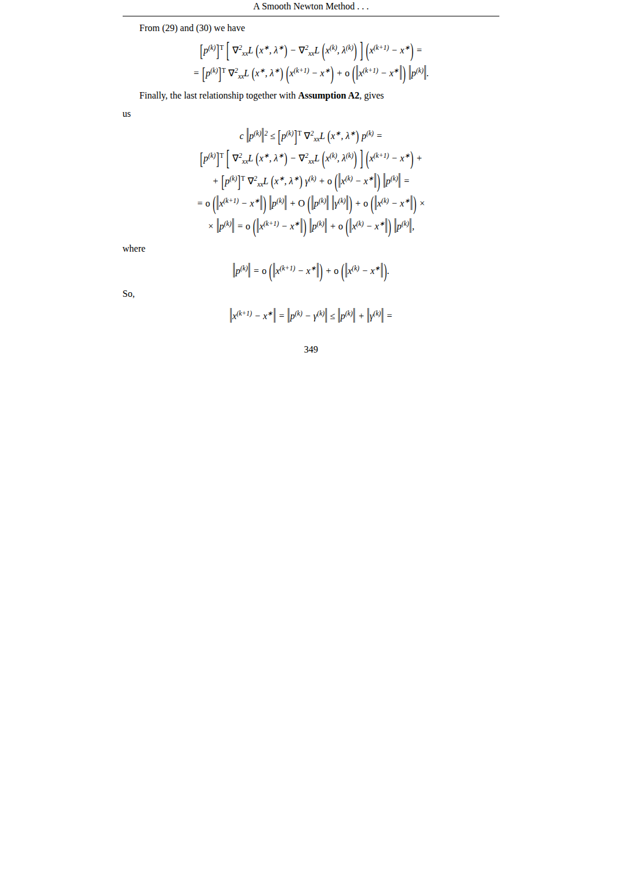A Smooth Newton Method . . .
From (29) and (30) we have
[p(k)]T [ ∇2xxL (x∗, λ∗) − ∇2xxL (x(k), λ(k)) ] (x(k+1) − x∗) =
= [p(k)]T ∇2xxL (x∗, λ∗) (x(k+1) − x∗) + o (‖x(k+1) − x∗‖) ‖p(k)‖.
Finally, the last relationship together with Assumption A2, gives
us
c ‖p(k)‖2 ≤ [p(k)]T ∇2xxL (x∗, λ∗) p(k) =
[p(k)]T [ ∇2xxL (x∗, λ∗) − ∇2xxL (x(k), λ(k)) ] (x(k+1) − x∗) +
+ [p(k)]T ∇2xxL (x∗, λ∗) γ(k) + o (‖x(k) − x∗‖) ‖p(k)‖ =
= o (‖x(k+1) − x∗‖) ‖p(k)‖ + O (‖p(k)‖ ‖γ(k)‖) + o (‖x(k) − x∗‖) ×
× ‖p(k)‖ = o (‖x(k+1) − x∗‖) ‖p(k)‖ + o (‖x(k) − x∗‖) ‖p(k)‖,
where
‖p(k)‖ = o (‖x(k+1) − x∗‖) + o (‖x(k) − x∗‖).
So,
‖x(k+1) − x∗‖ = ‖p(k) − γ(k)‖ ≤ ‖p(k)‖ + ‖γ(k)‖ =
349